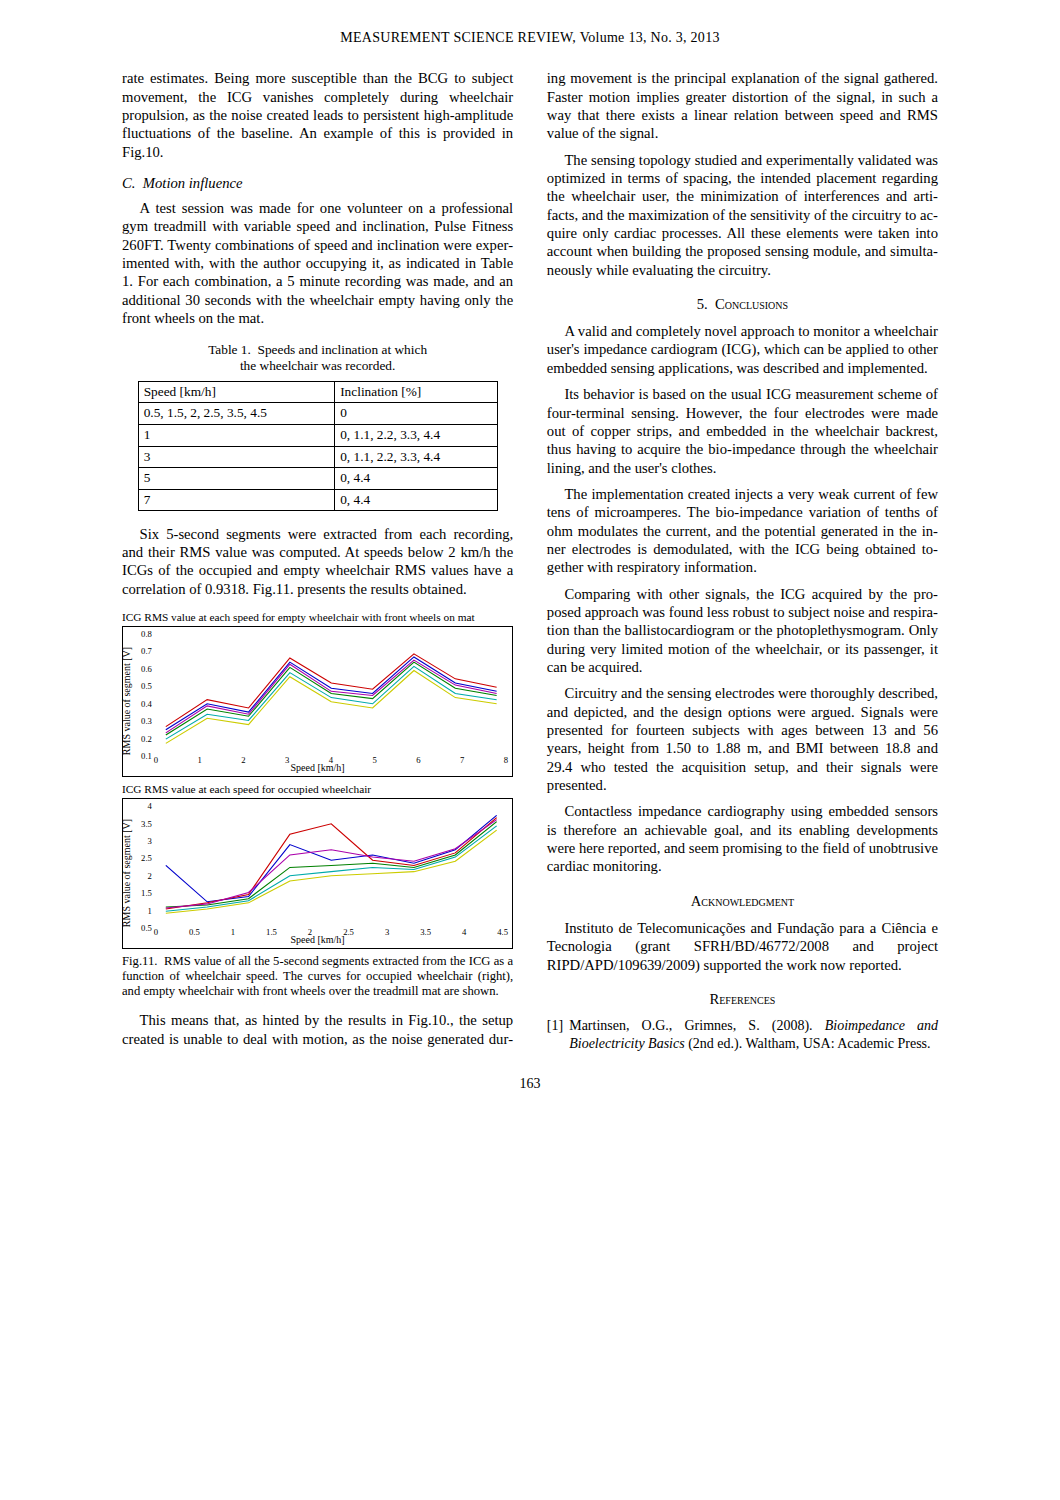MEASUREMENT SCIENCE REVIEW, Volume 13, No. 3, 2013
rate estimates. Being more susceptible than the BCG to subject movement, the ICG vanishes completely during wheelchair propulsion, as the noise created leads to persistent high-amplitude fluctuations of the baseline. An example of this is provided in Fig.10.
C. Motion influence
A test session was made for one volunteer on a professional gym treadmill with variable speed and inclination, Pulse Fitness 260FT. Twenty combinations of speed and inclination were experimented with, with the author occupying it, as indicated in Table 1. For each combination, a 5 minute recording was made, and an additional 30 seconds with the wheelchair empty having only the front wheels on the mat.
Table 1. Speeds and inclination at which
the wheelchair was recorded.
| Speed [km/h] | Inclination [%] |
| --- | --- |
| 0.5, 1.5, 2, 2.5, 3.5, 4.5 | 0 |
| 1 | 0, 1.1, 2.2, 3.3, 4.4 |
| 3 | 0, 1.1, 2.2, 3.3, 4.4 |
| 5 | 0, 4.4 |
| 7 | 0, 4.4 |
Six 5-second segments were extracted from each recording, and their RMS value was computed. At speeds below 2 km/h the ICGs of the occupied and empty wheelchair RMS values have a correlation of 0.9318. Fig.11. presents the results obtained.
ICG RMS value at each speed for empty wheelchair with front wheels on mat
RMS value of segment [V]
0.80.70.60.50.40.30.20.1
012345678
Speed [km/h]
ICG RMS value at each speed for occupied wheelchair
RMS value of segment [V]
43.532.521.510.5
00.511.522.533.544.5
Speed [km/h]
Fig.11. RMS value of all the 5-second segments extracted from the ICG as a function of wheelchair speed. The curves for occupied wheelchair (right), and empty wheelchair with front wheels over the treadmill mat are shown.
This means that, as hinted by the results in Fig.10., the setup created is unable to deal with motion, as the noise generated during movement is the principal explanation of the signal gathered. Faster motion implies greater distortion of the signal, in such a way that there exists a linear relation between speed and RMS value of the signal.
The sensing topology studied and experimentally validated was optimized in terms of spacing, the intended placement regarding the wheelchair user, the minimization of interferences and artifacts, and the maximization of the sensitivity of the circuitry to acquire only cardiac processes. All these elements were taken into account when building the proposed sensing module, and simultaneously while evaluating the circuitry.
5. Conclusions
A valid and completely novel approach to monitor a wheelchair user's impedance cardiogram (ICG), which can be applied to other embedded sensing applications, was described and implemented.
Its behavior is based on the usual ICG measurement scheme of four-terminal sensing. However, the four electrodes were made out of copper strips, and embedded in the wheelchair backrest, thus having to acquire the bio-impedance through the wheelchair lining, and the user's clothes.
The implementation created injects a very weak current of few tens of microamperes. The bio-impedance variation of tenths of ohm modulates the current, and the potential generated in the inner electrodes is demodulated, with the ICG being obtained together with respiratory information.
Comparing with other signals, the ICG acquired by the proposed approach was found less robust to subject noise and respiration than the ballistocardiogram or the photoplethysmogram. Only during very limited motion of the wheelchair, or its passenger, it can be acquired.
Circuitry and the sensing electrodes were thoroughly described, and depicted, and the design options were argued. Signals were presented for fourteen subjects with ages between 13 and 56 years, height from 1.50 to 1.88 m, and BMI between 18.8 and 29.4 who tested the acquisition setup, and their signals were presented.
Contactless impedance cardiography using embedded sensors is therefore an achievable goal, and its enabling developments were here reported, and seem promising to the field of unobtrusive cardiac monitoring.
Acknowledgment
Instituto de Telecomunicações and Fundação para a Ciência e Tecnologia (grant SFRH/BD/46772/2008 and project RIPD/APD/109639/2009) supported the work now reported.
References
[1] Martinsen, O.G., Grimnes, S. (2008). Bioimpedance and Bioelectricity Basics (2nd ed.). Waltham, USA: Academic Press.
163